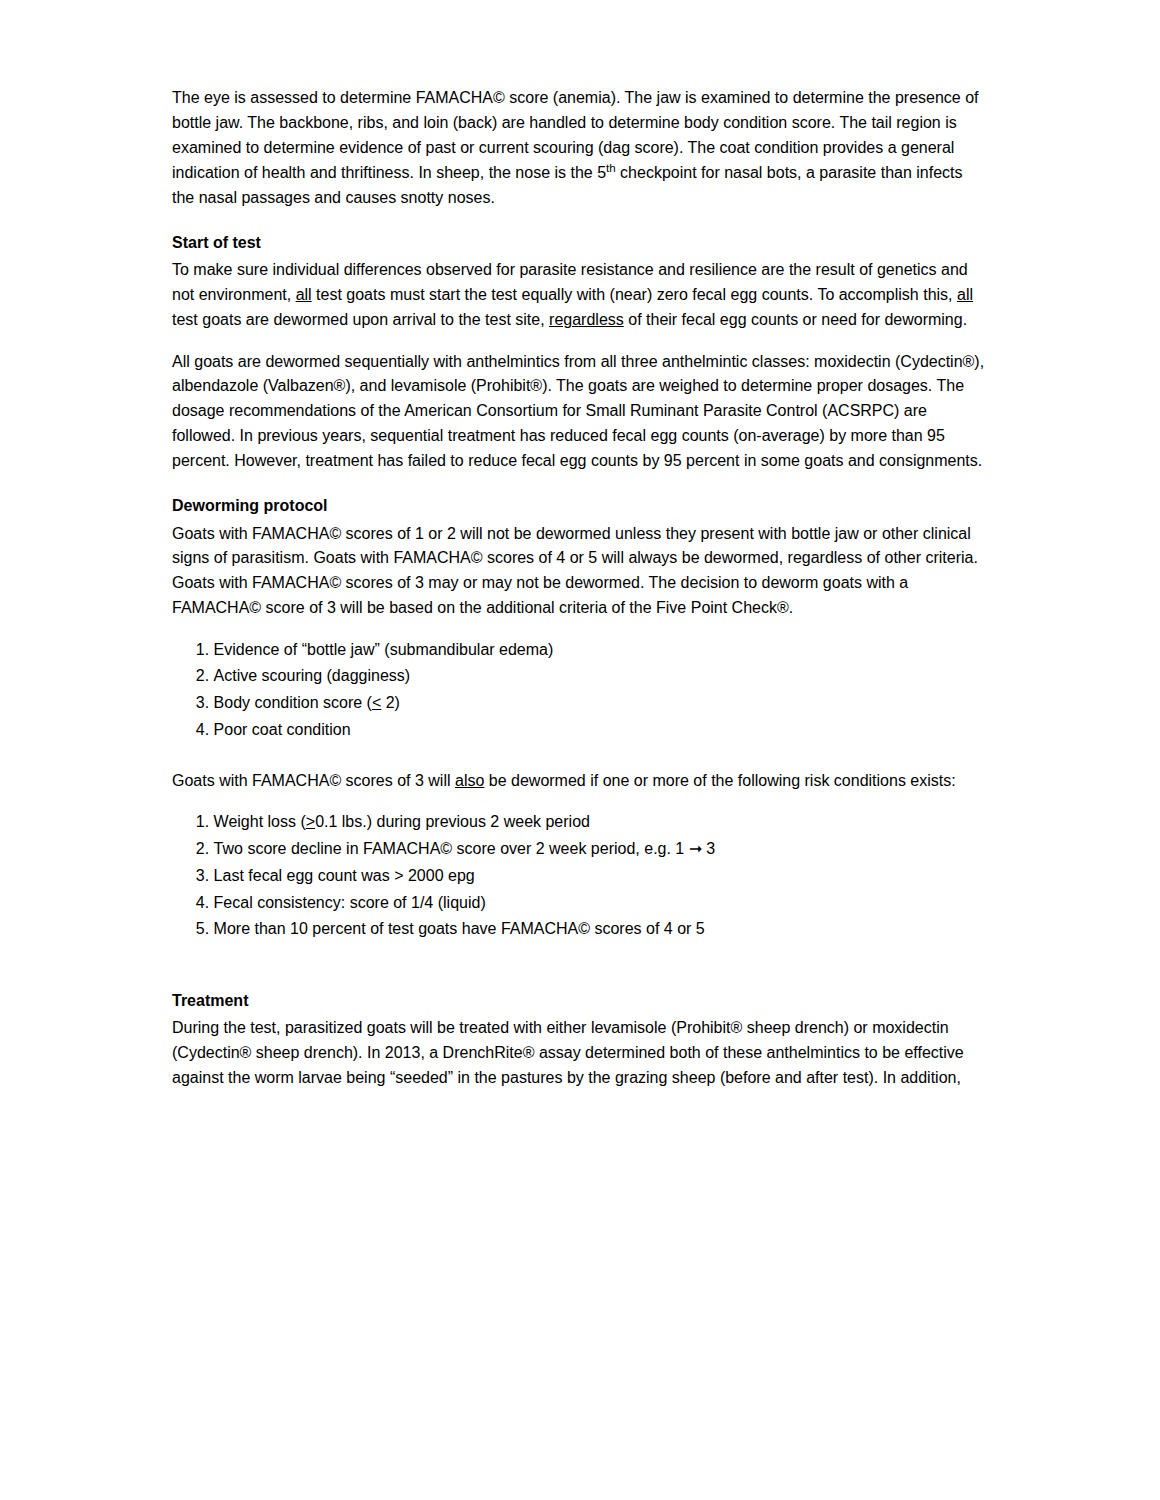The eye is assessed to determine FAMACHA© score (anemia). The jaw is examined to determine the presence of bottle jaw. The backbone, ribs, and loin (back) are handled to determine body condition score. The tail region is examined to determine evidence of past or current scouring (dag score). The coat condition provides a general indication of health and thriftiness. In sheep, the nose is the 5th checkpoint for nasal bots, a parasite than infects the nasal passages and causes snotty noses.
Start of test
To make sure individual differences observed for parasite resistance and resilience are the result of genetics and not environment, all test goats must start the test equally with (near) zero fecal egg counts. To accomplish this, all test goats are dewormed upon arrival to the test site, regardless of their fecal egg counts or need for deworming.
All goats are dewormed sequentially with anthelmintics from all three anthelmintic classes: moxidectin (Cydectin®), albendazole (Valbazen®), and levamisole (Prohibit®). The goats are weighed to determine proper dosages. The dosage recommendations of the American Consortium for Small Ruminant Parasite Control (ACSRPC) are followed. In previous years, sequential treatment has reduced fecal egg counts (on-average) by more than 95 percent. However, treatment has failed to reduce fecal egg counts by 95 percent in some goats and consignments.
Deworming protocol
Goats with FAMACHA© scores of 1 or 2 will not be dewormed unless they present with bottle jaw or other clinical signs of parasitism. Goats with FAMACHA© scores of 4 or 5 will always be dewormed, regardless of other criteria. Goats with FAMACHA© scores of 3 may or may not be dewormed. The decision to deworm goats with a FAMACHA© score of 3 will be based on the additional criteria of the Five Point Check®.
Evidence of “bottle jaw” (submandibular edema)
Active scouring (dagginess)
Body condition score (< 2)
Poor coat condition
Goats with FAMACHA© scores of 3 will also be dewormed if one or more of the following risk conditions exists:
Weight loss (>0.1 lbs.) during previous 2 week period
Two score decline in FAMACHA© score over 2 week period, e.g. 1 ➞ 3
Last fecal egg count was > 2000 epg
Fecal consistency: score of 1/4 (liquid)
More than 10 percent of test goats have FAMACHA© scores of 4 or 5
Treatment
During the test, parasitized goats will be treated with either levamisole (Prohibit® sheep drench) or moxidectin (Cydectin® sheep drench). In 2013, a DrenchRite® assay determined both of these anthelmintics to be effective against the worm larvae being “seeded” in the pastures by the grazing sheep (before and after test). In addition,